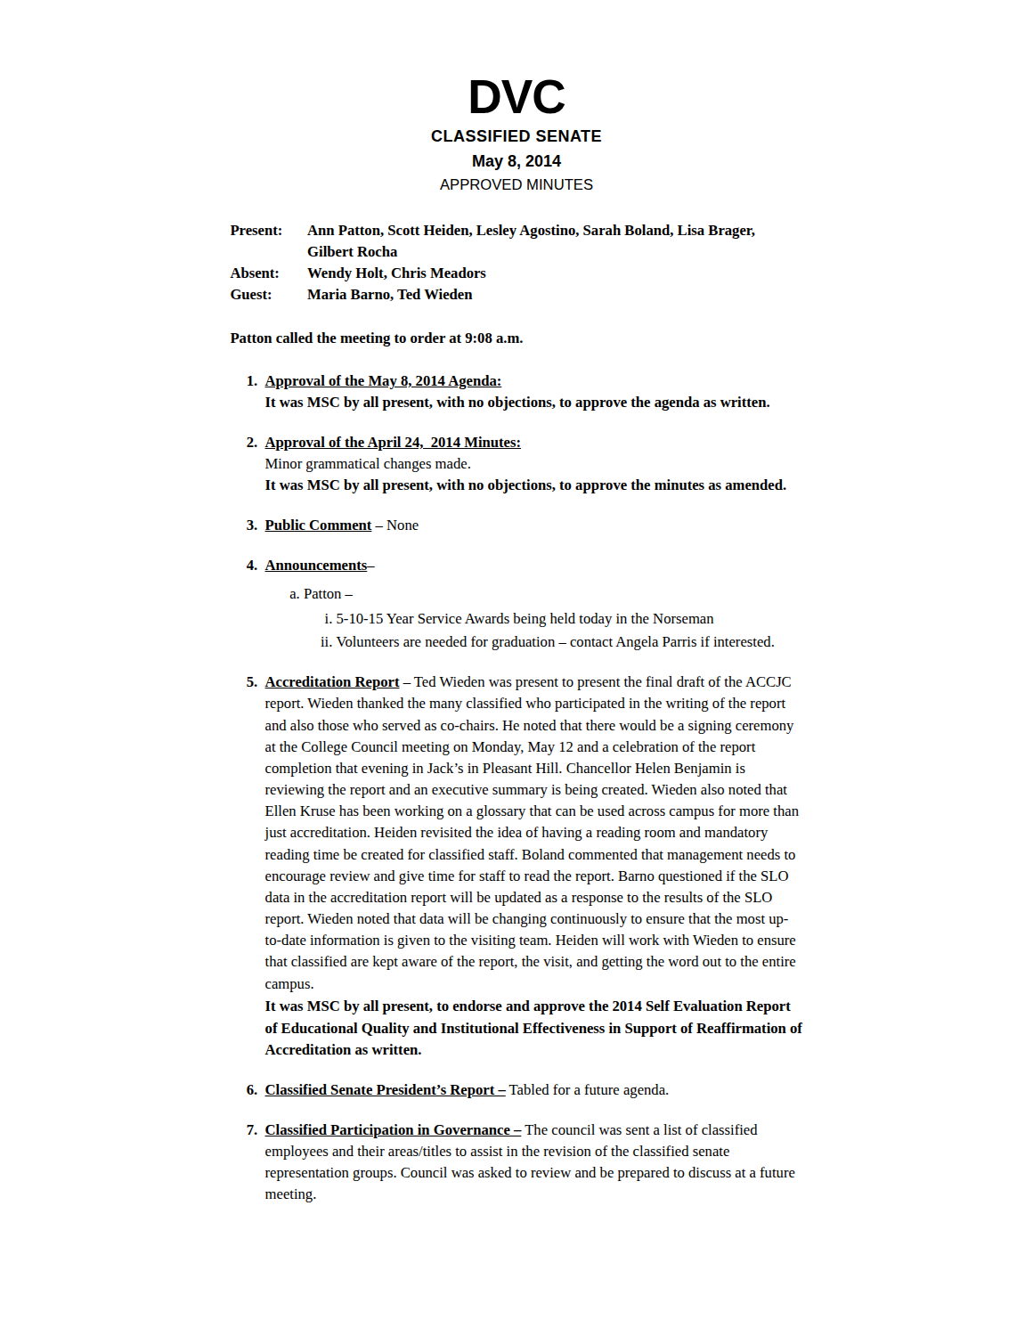DVC
CLASSIFIED SENATE
May 8, 2014
APPROVED MINUTES
Present: Ann Patton, Scott Heiden, Lesley Agostino, Sarah Boland, Lisa Brager, Gilbert Rocha
Absent: Wendy Holt, Chris Meadors
Guest: Maria Barno, Ted Wieden
Patton called the meeting to order at 9:08 a.m.
Approval of the May 8, 2014 Agenda:
It was MSC by all present, with no objections, to approve the agenda as written.
Approval of the April 24, 2014 Minutes:
Minor grammatical changes made.
It was MSC by all present, with no objections, to approve the minutes as amended.
Public Comment – None
Announcements–
Patton –
5-10-15 Year Service Awards being held today in the Norseman
Volunteers are needed for graduation – contact Angela Parris if interested.
Accreditation Report – Ted Wieden was present to present the final draft of the ACCJC report. Wieden thanked the many classified who participated in the writing of the report and also those who served as co-chairs. He noted that there would be a signing ceremony at the College Council meeting on Monday, May 12 and a celebration of the report completion that evening in Jack’s in Pleasant Hill. Chancellor Helen Benjamin is reviewing the report and an executive summary is being created. Wieden also noted that Ellen Kruse has been working on a glossary that can be used across campus for more than just accreditation. Heiden revisited the idea of having a reading room and mandatory reading time be created for classified staff. Boland commented that management needs to encourage review and give time for staff to read the report. Barno questioned if the SLO data in the accreditation report will be updated as a response to the results of the SLO report. Wieden noted that data will be changing continuously to ensure that the most up-to-date information is given to the visiting team. Heiden will work with Wieden to ensure that classified are kept aware of the report, the visit, and getting the word out to the entire campus.
It was MSC by all present, to endorse and approve the 2014 Self Evaluation Report of Educational Quality and Institutional Effectiveness in Support of Reaffirmation of Accreditation as written.
Classified Senate President’s Report – Tabled for a future agenda.
Classified Participation in Governance – The council was sent a list of classified employees and their areas/titles to assist in the revision of the classified senate representation groups. Council was asked to review and be prepared to discuss at a future meeting.